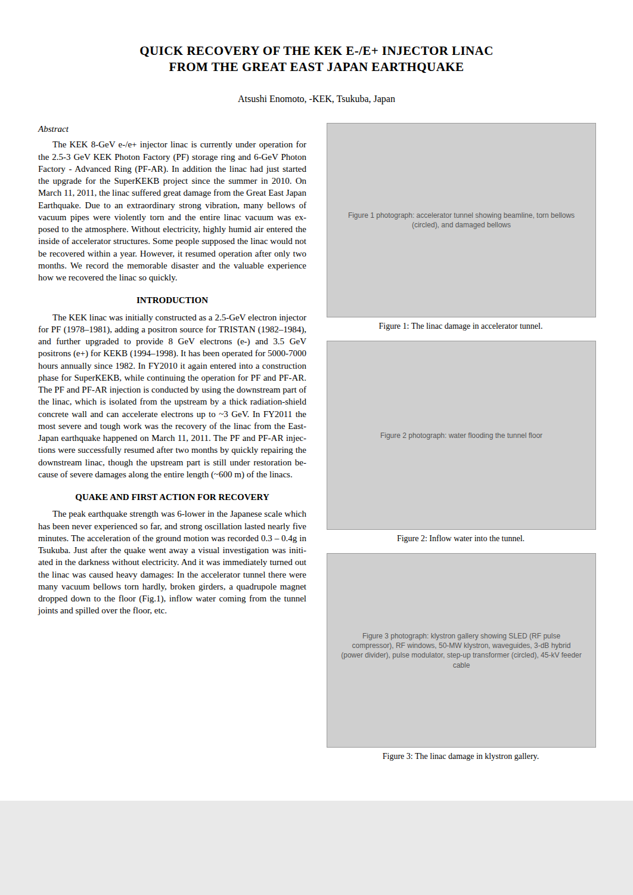QUICK RECOVERY OF THE KEK E-/E+ INJECTOR LINAC
FROM THE GREAT EAST JAPAN EARTHQUAKE
Atsushi Enomoto, -KEK, Tsukuba, Japan
Abstract
The KEK 8-GeV e-/e+ injector linac is currently under operation for the 2.5-3 GeV KEK Photon Factory (PF) storage ring and 6-GeV Photon Factory - Advanced Ring (PF-AR). In addition the linac had just started the upgrade for the SuperKEKB project since the summer in 2010. On March 11, 2011, the linac suffered great damage from the Great East Japan Earthquake. Due to an extraordinary strong vibration, many bellows of vacuum pipes were violently torn and the entire linac vacuum was exposed to the atmosphere. Without electricity, highly humid air entered the inside of accelerator structures. Some people supposed the linac would not be recovered within a year. However, it resumed operation after only two months. We record the memorable disaster and the valuable experience how we recovered the linac so quickly.
Introduction
The KEK linac was initially constructed as a 2.5-GeV electron injector for PF (1978–1981), adding a positron source for TRISTAN (1982–1984), and further upgraded to provide 8 GeV electrons (e-) and 3.5 GeV positrons (e+) for KEKB (1994–1998). It has been operated for 5000-7000 hours annually since 1982. In FY2010 it again entered into a construction phase for SuperKEKB, while continuing the operation for PF and PF-AR. The PF and PF-AR injection is conducted by using the downstream part of the linac, which is isolated from the upstream by a thick radiation-shield concrete wall and can accelerate electrons up to ~3 GeV. In FY2011 the most severe and tough work was the recovery of the linac from the East-Japan earthquake happened on March 11, 2011. The PF and PF-AR injections were successfully resumed after two months by quickly repairing the downstream linac, though the upstream part is still under restoration because of severe damages along the entire length (~600 m) of the linacs.
Quake and First Action for Recovery
The peak earthquake strength was 6-lower in the Japanese scale which has been never experienced so far, and strong oscillation lasted nearly five minutes. The acceleration of the ground motion was recorded 0.3 – 0.4g in Tsukuba. Just after the quake went away a visual investigation was initiated in the darkness without electricity. And it was immediately turned out the linac was caused heavy damages: In the accelerator tunnel there were many vacuum bellows torn hardly, broken girders, a quadrupole magnet dropped down to the floor (Fig.1), inflow water coming from the tunnel joints and spilled over the floor, etc.
Figure 1 photograph: accelerator tunnel showing beamline, torn bellows (circled), and damaged bellows
Figure 1: The linac damage in accelerator tunnel.
Figure 2 photograph: water flooding the tunnel floor
Figure 2: Inflow water into the tunnel.
Figure 3 photograph: klystron gallery showing SLED (RF pulse compressor), RF windows, 50-MW klystron, waveguides, 3-dB hybrid (power divider), pulse modulator, step-up transformer (circled), 45-kV feeder cable
Figure 3: The linac damage in klystron gallery.